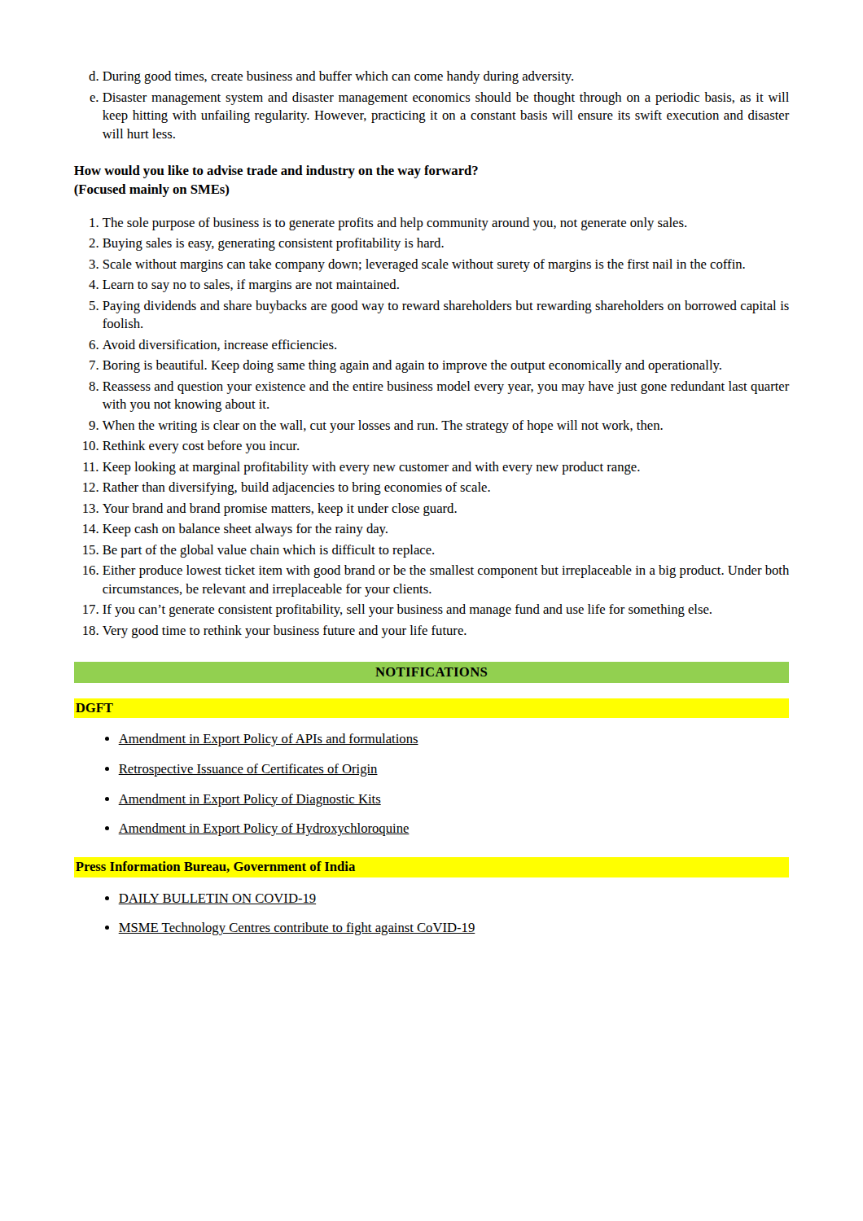During good times, create business and buffer which can come handy during adversity.
Disaster management system and disaster management economics should be thought through on a periodic basis, as it will keep hitting with unfailing regularity. However, practicing it on a constant basis will ensure its swift execution and disaster will hurt less.
How would you like to advise trade and industry on the way forward? (Focused mainly on SMEs)
The sole purpose of business is to generate profits and help community around you, not generate only sales.
Buying sales is easy, generating consistent profitability is hard.
Scale without margins can take company down; leveraged scale without surety of margins is the first nail in the coffin.
Learn to say no to sales, if margins are not maintained.
Paying dividends and share buybacks are good way to reward shareholders but rewarding shareholders on borrowed capital is foolish.
Avoid diversification, increase efficiencies.
Boring is beautiful. Keep doing same thing again and again to improve the output economically and operationally.
Reassess and question your existence and the entire business model every year, you may have just gone redundant last quarter with you not knowing about it.
When the writing is clear on the wall, cut your losses and run. The strategy of hope will not work, then.
Rethink every cost before you incur.
Keep looking at marginal profitability with every new customer and with every new product range.
Rather than diversifying, build adjacencies to bring economies of scale.
Your brand and brand promise matters, keep it under close guard.
Keep cash on balance sheet always for the rainy day.
Be part of the global value chain which is difficult to replace.
Either produce lowest ticket item with good brand or be the smallest component but irreplaceable in a big product. Under both circumstances, be relevant and irreplaceable for your clients.
If you can’t generate consistent profitability, sell your business and manage fund and use life for something else.
Very good time to rethink your business future and your life future.
NOTIFICATIONS
DGFT
Amendment in Export Policy of APIs and formulations
Retrospective Issuance of Certificates of Origin
Amendment in Export Policy of Diagnostic Kits
Amendment in Export Policy of Hydroxychloroquine
Press Information Bureau, Government of India
DAILY BULLETIN ON COVID-19
MSME Technology Centres contribute to fight against CoVID-19